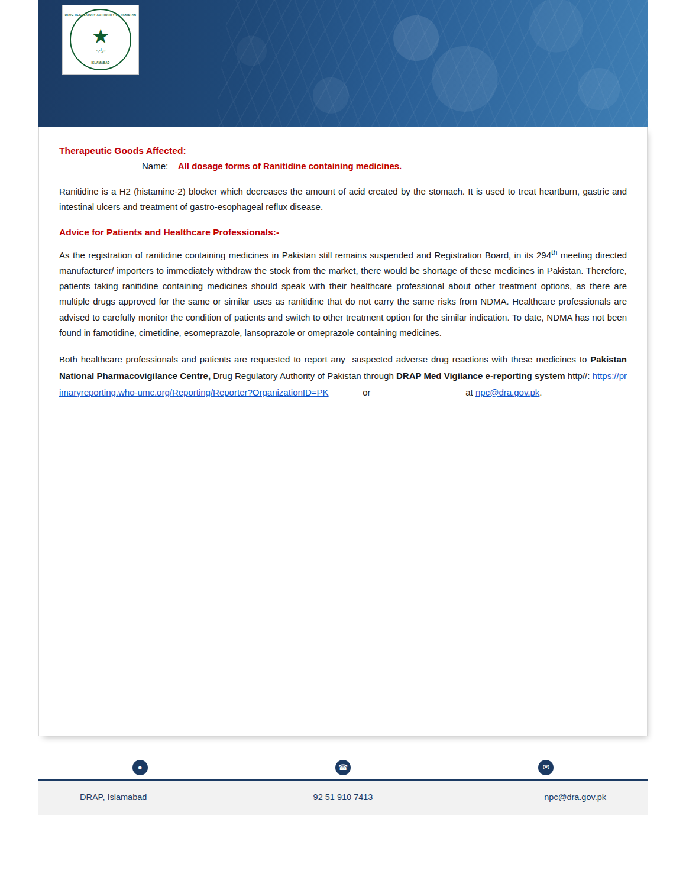Drug Regulatory Authority of Pakistan ★ دراپ Islamabad
Therapeutic Goods Affected:
Name: All dosage forms of Ranitidine containing medicines.
Ranitidine is a H2 (histamine-2) blocker which decreases the amount of acid created by the stomach. It is used to treat heartburn, gastric and intestinal ulcers and treatment of gastro-esophageal reflux disease.
Advice for Patients and Healthcare Professionals:-
As the registration of ranitidine containing medicines in Pakistan still remains suspended and Registration Board, in its 294th meeting directed manufacturer/ importers to immediately withdraw the stock from the market, there would be shortage of these medicines in Pakistan. Therefore, patients taking ranitidine containing medicines should speak with their healthcare professional about other treatment options, as there are multiple drugs approved for the same or similar uses as ranitidine that do not carry the same risks from NDMA. Healthcare professionals are advised to carefully monitor the condition of patients and switch to other treatment option for the similar indication. To date, NDMA has not been found in famotidine, cimetidine, esomeprazole, lansoprazole or omeprazole containing medicines.
Both healthcare professionals and patients are requested to report any suspected adverse drug reactions with these medicines to Pakistan National Pharmacovigilance Centre, Drug Regulatory Authority of Pakistan through DRAP Med Vigilance e-reporting system http//: https://primaryreporting.who-umc.org/Reporting/Reporter?OrganizationID=PK or at npc@dra.gov.pk.
●
☎
✉
DRAP, Islamabad 92 51 910 7413 npc@dra.gov.pk